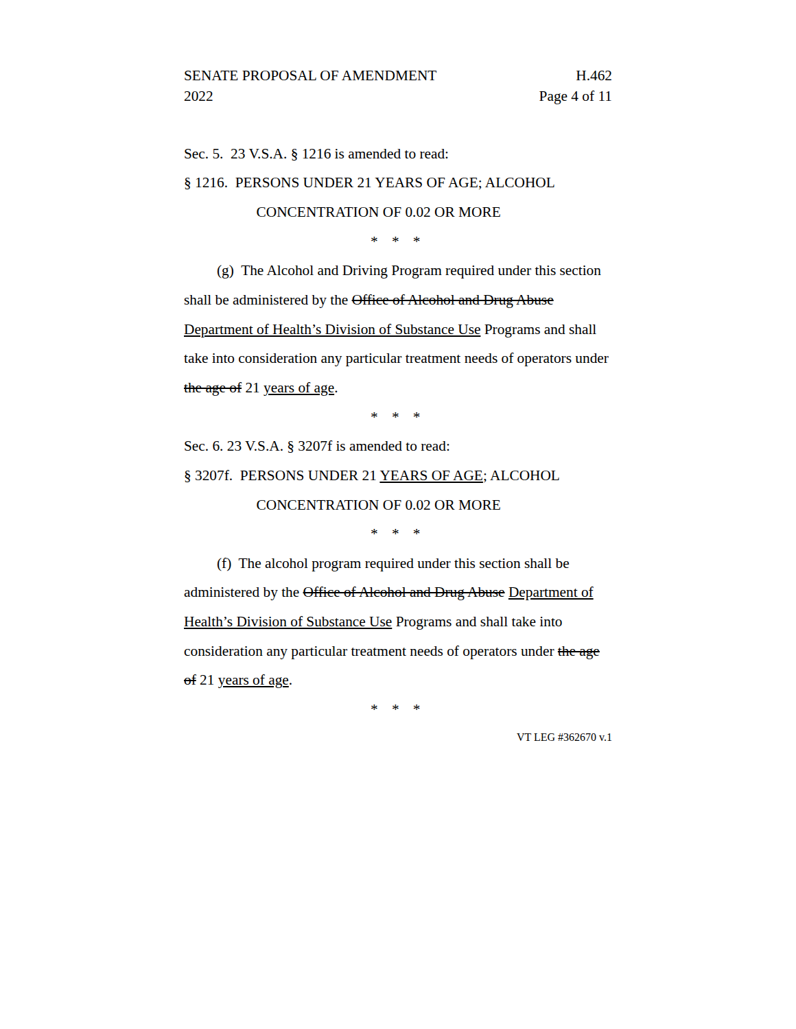SENATE PROPOSAL OF AMENDMENT
2022
H.462
Page 4 of 11
Sec. 5. 23 V.S.A. § 1216 is amended to read:
§ 1216. PERSONS UNDER 21 YEARS OF AGE; ALCOHOL
CONCENTRATION OF 0.02 OR MORE
* * *
(g) The Alcohol and Driving Program required under this section shall be administered by the Office of Alcohol and Drug Abuse Department of Health’s Division of Substance Use Programs and shall take into consideration any particular treatment needs of operators under the age of 21 years of age.
* * *
Sec. 6. 23 V.S.A. § 3207f is amended to read:
§ 3207f. PERSONS UNDER 21 YEARS OF AGE; ALCOHOL
CONCENTRATION OF 0.02 OR MORE
* * *
(f) The alcohol program required under this section shall be administered by the Office of Alcohol and Drug Abuse Department of Health’s Division of Substance Use Programs and shall take into consideration any particular treatment needs of operators under the age of 21 years of age.
* * *
VT LEG #362670 v.1